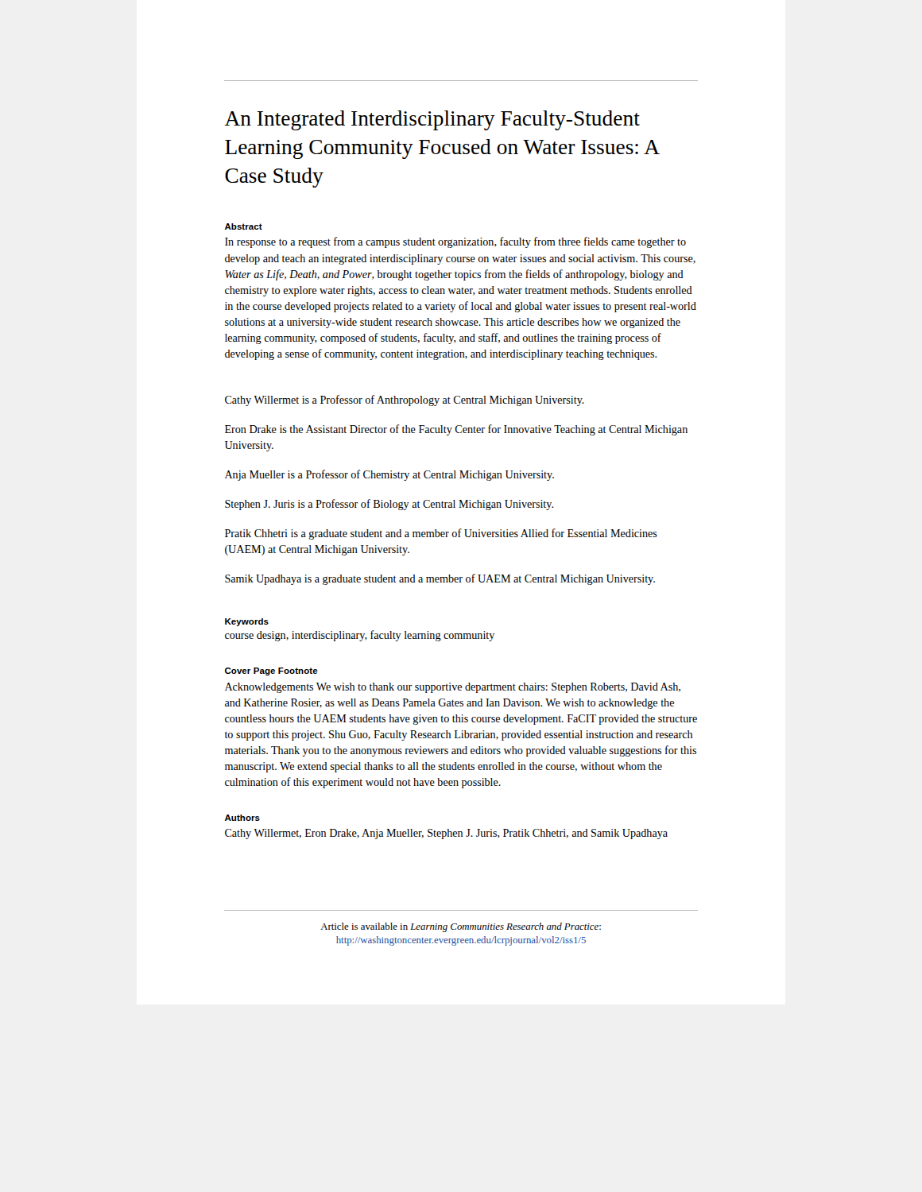An Integrated Interdisciplinary Faculty-Student Learning Community Focused on Water Issues: A Case Study
Abstract
In response to a request from a campus student organization, faculty from three fields came together to develop and teach an integrated interdisciplinary course on water issues and social activism. This course, Water as Life, Death, and Power, brought together topics from the fields of anthropology, biology and chemistry to explore water rights, access to clean water, and water treatment methods. Students enrolled in the course developed projects related to a variety of local and global water issues to present real-world solutions at a university-wide student research showcase. This article describes how we organized the learning community, composed of students, faculty, and staff, and outlines the training process of developing a sense of community, content integration, and interdisciplinary teaching techniques.
Cathy Willermet is a Professor of Anthropology at Central Michigan University.
Eron Drake is the Assistant Director of the Faculty Center for Innovative Teaching at Central Michigan University.
Anja Mueller is a Professor of Chemistry at Central Michigan University.
Stephen J. Juris is a Professor of Biology at Central Michigan University.
Pratik Chhetri is a graduate student and a member of Universities Allied for Essential Medicines (UAEM) at Central Michigan University.
Samik Upadhaya is a graduate student and a member of UAEM at Central Michigan University.
Keywords
course design, interdisciplinary, faculty learning community
Cover Page Footnote
Acknowledgements We wish to thank our supportive department chairs: Stephen Roberts, David Ash, and Katherine Rosier, as well as Deans Pamela Gates and Ian Davison. We wish to acknowledge the countless hours the UAEM students have given to this course development. FaCIT provided the structure to support this project. Shu Guo, Faculty Research Librarian, provided essential instruction and research materials. Thank you to the anonymous reviewers and editors who provided valuable suggestions for this manuscript. We extend special thanks to all the students enrolled in the course, without whom the culmination of this experiment would not have been possible.
Authors
Cathy Willermet, Eron Drake, Anja Mueller, Stephen J. Juris, Pratik Chhetri, and Samik Upadhaya
Article is available in Learning Communities Research and Practice: http://washingtoncenter.evergreen.edu/lcrpjournal/vol2/iss1/5